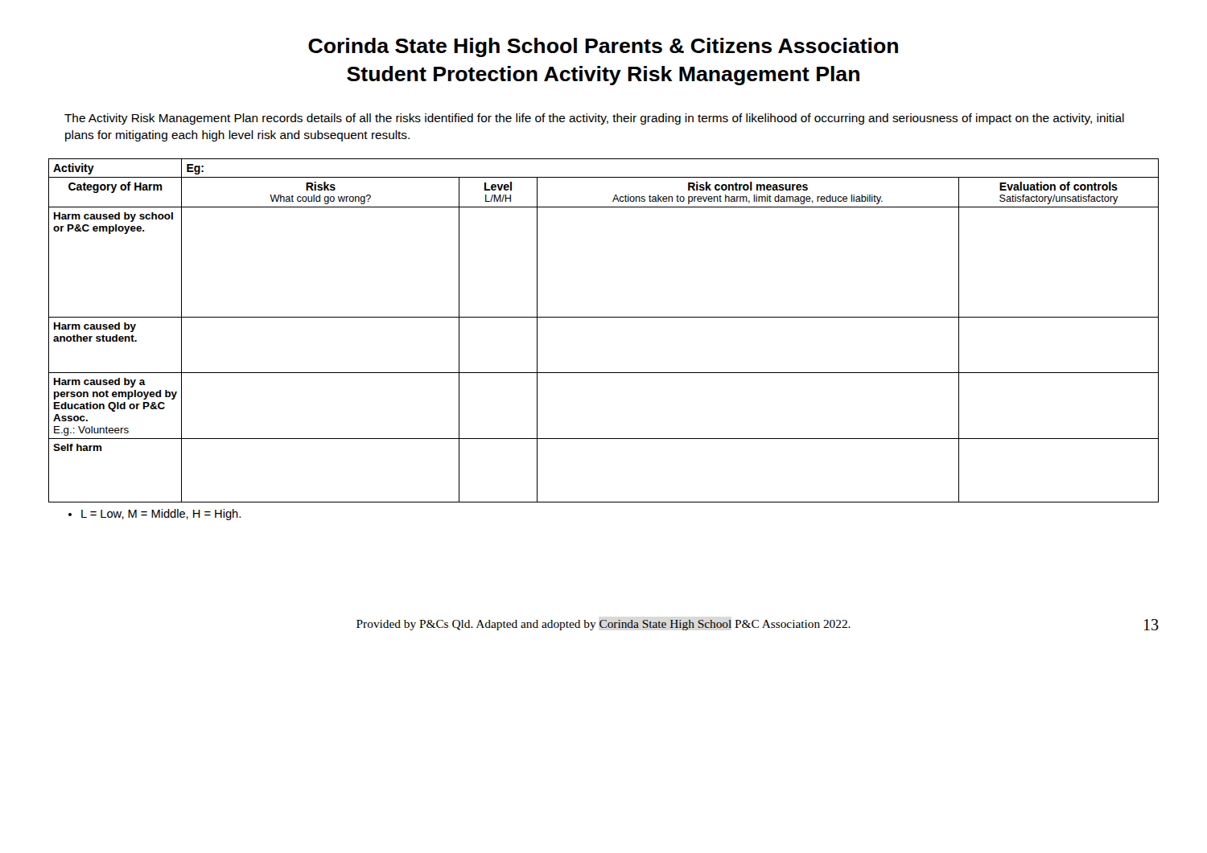Corinda State High School Parents & Citizens Association
Student Protection Activity Risk Management Plan
The Activity Risk Management Plan records details of all the risks identified for the life of the activity, their grading in terms of likelihood of occurring and seriousness of impact on the activity, initial plans for mitigating each high level risk and subsequent results.
| Activity | Eg: |
| Category of Harm | Risks What could go wrong? | Level L/M/H | Risk control measures Actions taken to prevent harm, limit damage, reduce liability. | Evaluation of controls Satisfactory/unsatisfactory |
| Harm caused by school or P&C employee. | | | | |
| Harm caused by another student. | | | | |
| Harm caused by a person not employed by Education Qld or P&C Assoc. E.g.: Volunteers | | | | |
| Self harm | | | | |
L = Low, M = Middle, H = High.
Provided by P&Cs Qld. Adapted and adopted by Corinda State High School P&C Association 2022.
13